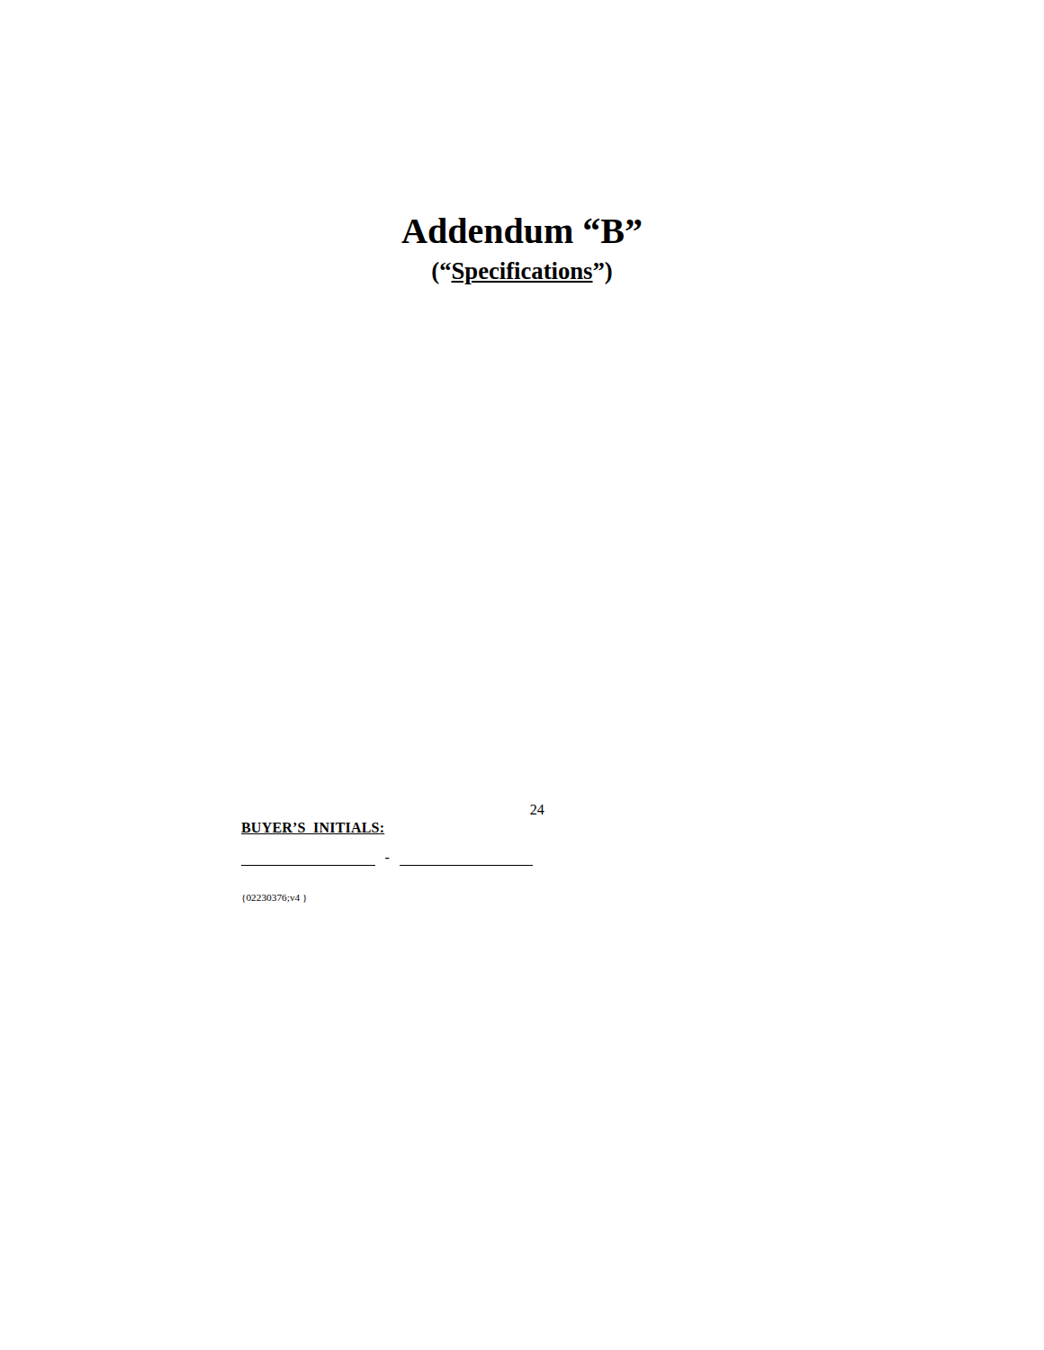Addendum “B”
(“Specifications”)
24
BUYER’S INITIALS:
-
{02230376;v4 }